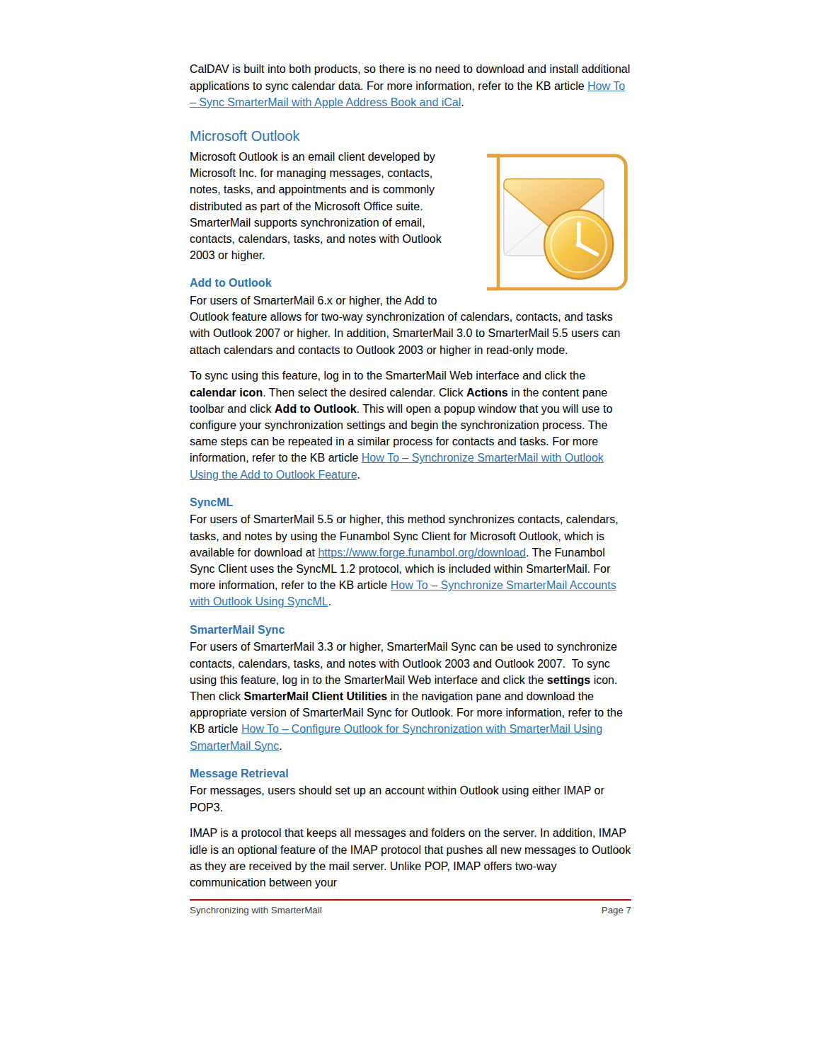CalDAV is built into both products, so there is no need to download and install additional applications to sync calendar data. For more information, refer to the KB article How To – Sync SmarterMail with Apple Address Book and iCal.
Microsoft Outlook
Microsoft Outlook is an email client developed by Microsoft Inc. for managing messages, contacts, notes, tasks, and appointments and is commonly distributed as part of the Microsoft Office suite. SmarterMail supports synchronization of email, contacts, calendars, tasks, and notes with Outlook 2003 or higher.
Add to Outlook
For users of SmarterMail 6.x or higher, the Add to Outlook feature allows for two-way synchronization of calendars, contacts, and tasks with Outlook 2007 or higher. In addition, SmarterMail 3.0 to SmarterMail 5.5 users can attach calendars and contacts to Outlook 2003 or higher in read-only mode.
To sync using this feature, log in to the SmarterMail Web interface and click the calendar icon. Then select the desired calendar. Click Actions in the content pane toolbar and click Add to Outlook. This will open a popup window that you will use to configure your synchronization settings and begin the synchronization process. The same steps can be repeated in a similar process for contacts and tasks. For more information, refer to the KB article How To – Synchronize SmarterMail with Outlook Using the Add to Outlook Feature.
SyncML
For users of SmarterMail 5.5 or higher, this method synchronizes contacts, calendars, tasks, and notes by using the Funambol Sync Client for Microsoft Outlook, which is available for download at https://www.forge.funambol.org/download. The Funambol Sync Client uses the SyncML 1.2 protocol, which is included within SmarterMail. For more information, refer to the KB article How To – Synchronize SmarterMail Accounts with Outlook Using SyncML.
SmarterMail Sync
For users of SmarterMail 3.3 or higher, SmarterMail Sync can be used to synchronize contacts, calendars, tasks, and notes with Outlook 2003 and Outlook 2007. To sync using this feature, log in to the SmarterMail Web interface and click the settings icon. Then click SmarterMail Client Utilities in the navigation pane and download the appropriate version of SmarterMail Sync for Outlook. For more information, refer to the KB article How To – Configure Outlook for Synchronization with SmarterMail Using SmarterMail Sync.
Message Retrieval
For messages, users should set up an account within Outlook using either IMAP or POP3.
IMAP is a protocol that keeps all messages and folders on the server. In addition, IMAP idle is an optional feature of the IMAP protocol that pushes all new messages to Outlook as they are received by the mail server. Unlike POP, IMAP offers two-way communication between your
Synchronizing with SmarterMail Page 7